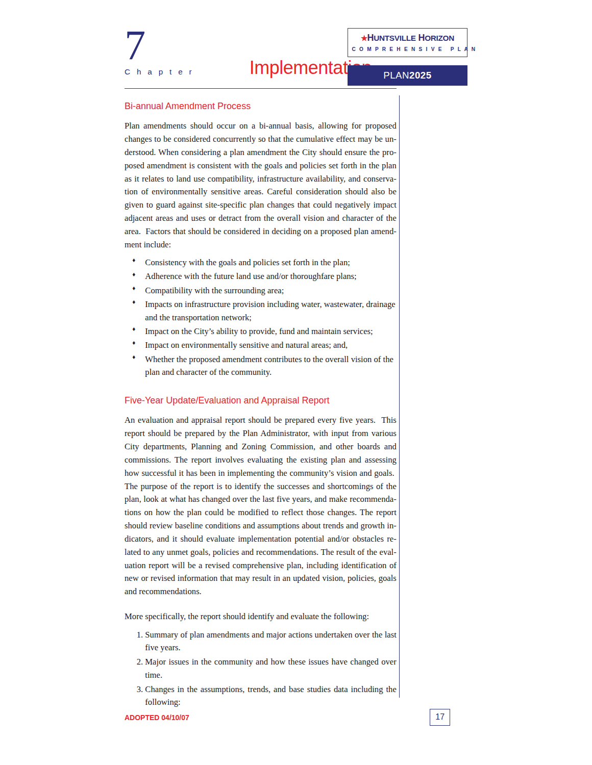7
C h a p t e r
Implementation
★HUNTSVILLE HORIZON
C O M P R E H E N S I V E P L A N
PLAN2025
Bi-annual Amendment Process
Plan amendments should occur on a bi-annual basis, allowing for proposed changes to be considered concurrently so that the cumulative effect may be understood. When considering a plan amendment the City should ensure the proposed amendment is consistent with the goals and policies set forth in the plan as it relates to land use compatibility, infrastructure availability, and conservation of environmentally sensitive areas. Careful consideration should also be given to guard against site-specific plan changes that could negatively impact adjacent areas and uses or detract from the overall vision and character of the area. Factors that should be considered in deciding on a proposed plan amendment include:
Consistency with the goals and policies set forth in the plan;
Adherence with the future land use and/or thoroughfare plans;
Compatibility with the surrounding area;
Impacts on infrastructure provision including water, wastewater, drainage and the transportation network;
Impact on the City’s ability to provide, fund and maintain services;
Impact on environmentally sensitive and natural areas; and,
Whether the proposed amendment contributes to the overall vision of the plan and character of the community.
Five-Year Update/Evaluation and Appraisal Report
An evaluation and appraisal report should be prepared every five years. This report should be prepared by the Plan Administrator, with input from various City departments, Planning and Zoning Commission, and other boards and commissions. The report involves evaluating the existing plan and assessing how successful it has been in implementing the community’s vision and goals. The purpose of the report is to identify the successes and shortcomings of the plan, look at what has changed over the last five years, and make recommendations on how the plan could be modified to reflect those changes. The report should review baseline conditions and assumptions about trends and growth indicators, and it should evaluate implementation potential and/or obstacles related to any unmet goals, policies and recommendations. The result of the evaluation report will be a revised comprehensive plan, including identification of new or revised information that may result in an updated vision, policies, goals and recommendations.
More specifically, the report should identify and evaluate the following:
Summary of plan amendments and major actions undertaken over the last five years.
Major issues in the community and how these issues have changed over time.
Changes in the assumptions, trends, and base studies data including the following:
ADOPTED 04/10/07
17